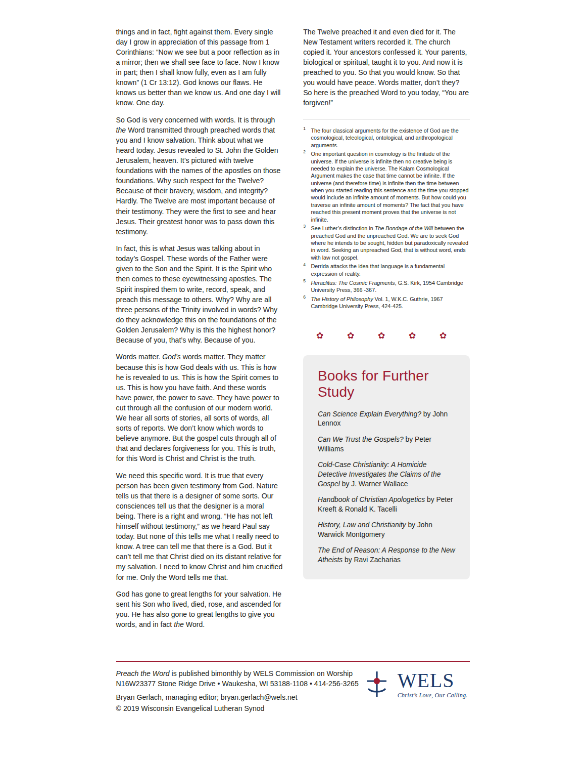things and in fact, fight against them. Every single day I grow in appreciation of this passage from 1 Corinthians: “Now we see but a poor reflection as in a mirror; then we shall see face to face. Now I know in part; then I shall know fully, even as I am fully known” (1 Cr 13:12). God knows our flaws. He knows us better than we know us. And one day I will know. One day.
So God is very concerned with words. It is through the Word transmitted through preached words that you and I know salvation. Think about what we heard today. Jesus revealed to St. John the Golden Jerusalem, heaven. It’s pictured with twelve foundations with the names of the apostles on those foundations. Why such respect for the Twelve? Because of their bravery, wisdom, and integrity? Hardly. The Twelve are most important because of their testimony. They were the first to see and hear Jesus. Their greatest honor was to pass down this testimony.
In fact, this is what Jesus was talking about in today’s Gospel. These words of the Father were given to the Son and the Spirit. It is the Spirit who then comes to these eyewitnessing apostles. The Spirit inspired them to write, record, speak, and preach this message to others. Why? Why are all three persons of the Trinity involved in words? Why do they acknowledge this on the foundations of the Golden Jerusalem? Why is this the highest honor? Because of you, that’s why. Because of you.
Words matter. God’s words matter. They matter because this is how God deals with us. This is how he is revealed to us. This is how the Spirit comes to us. This is how you have faith. And these words have power, the power to save. They have power to cut through all the confusion of our modern world. We hear all sorts of stories, all sorts of words, all sorts of reports. We don’t know which words to believe anymore. But the gospel cuts through all of that and declares forgiveness for you. This is truth, for this Word is Christ and Christ is the truth.
We need this specific word. It is true that every person has been given testimony from God. Nature tells us that there is a designer of some sorts. Our consciences tell us that the designer is a moral being. There is a right and wrong. “He has not left himself without testimony,” as we heard Paul say today. But none of this tells me what I really need to know. A tree can tell me that there is a God. But it can’t tell me that Christ died on its distant relative for my salvation. I need to know Christ and him crucified for me. Only the Word tells me that.
God has gone to great lengths for your salvation. He sent his Son who lived, died, rose, and ascended for you. He has also gone to great lengths to give you words, and in fact the Word.
The Twelve preached it and even died for it. The New Testament writers recorded it. The church copied it. Your ancestors confessed it. Your parents, biological or spiritual, taught it to you. And now it is preached to you. So that you would know. So that you would have peace. Words matter, don’t they? So here is the preached Word to you today, “You are forgiven!”
The four classical arguments for the existence of God are the cosmological, teleological, ontological, and anthropological arguments.
One important question in cosmology is the finitude of the universe. If the universe is infinite then no creative being is needed to explain the universe. The Kalam Cosmological Argument makes the case that time cannot be infinite. If the universe (and therefore time) is infinite then the time between when you started reading this sentence and the time you stopped would include an infinite amount of moments. But how could you traverse an infinite amount of moments? The fact that you have reached this present moment proves that the universe is not infinite.
See Luther’s distinction in The Bondage of the Will between the preached God and the unpreached God. We are to seek God where he intends to be sought, hidden but paradoxically revealed in word. Seeking an unpreached God, that is without word, ends with law not gospel.
Derrida attacks the idea that language is a fundamental expression of reality.
Heraclitus: The Cosmic Fragments, G.S. Kirk, 1954 Cambridge University Press, 366 -367.
The History of Philosophy Vol. 1, W.K.C. Guthrie, 1967 Cambridge University Press, 424-425.
✿ ✿ ✿ ✿ ✿
Books for Further Study
Can Science Explain Everything? by John Lennox
Can We Trust the Gospels? by Peter Williams
Cold-Case Christianity: A Homicide Detective Investigates the Claims of the Gospel by J. Warner Wallace
Handbook of Christian Apologetics by Peter Kreeft & Ronald K. Tacelli
History, Law and Christianity by John Warwick Montgomery
The End of Reason: A Response to the New Atheists by Ravi Zacharias
Preach the Word is published bimonthly by WELS Commission on Worship
N16W23377 Stone Ridge Drive • Waukesha, WI 53188-1108 • 414-256-3265
Bryan Gerlach, managing editor; bryan.gerlach@wels.net
© 2019 Wisconsin Evangelical Lutheran Synod
WELS
Christ’s Love, Our Calling.